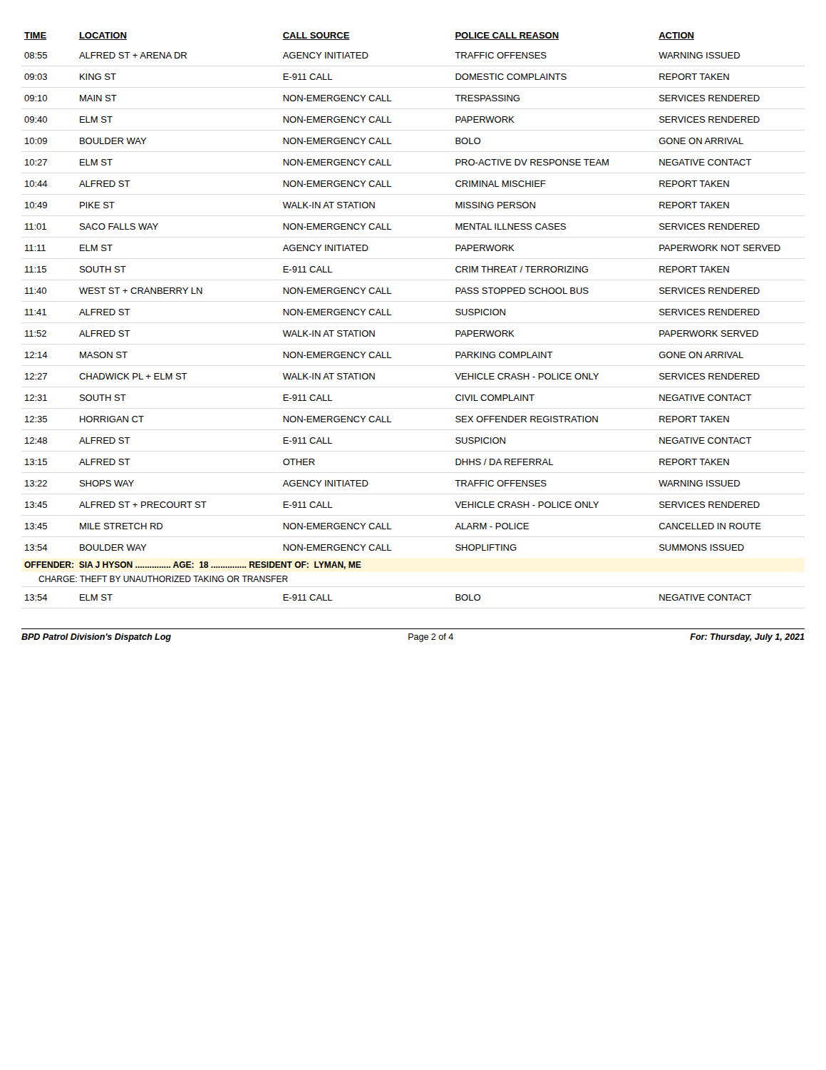| TIME | LOCATION | CALL SOURCE | POLICE CALL REASON | ACTION |
| --- | --- | --- | --- | --- |
| 08:55 | ALFRED ST + ARENA DR | AGENCY INITIATED | TRAFFIC OFFENSES | WARNING ISSUED |
| 09:03 | KING ST | E-911 CALL | DOMESTIC COMPLAINTS | REPORT TAKEN |
| 09:10 | MAIN ST | NON-EMERGENCY CALL | TRESPASSING | SERVICES RENDERED |
| 09:40 | ELM ST | NON-EMERGENCY CALL | PAPERWORK | SERVICES RENDERED |
| 10:09 | BOULDER WAY | NON-EMERGENCY CALL | BOLO | GONE ON ARRIVAL |
| 10:27 | ELM ST | NON-EMERGENCY CALL | PRO-ACTIVE DV RESPONSE TEAM | NEGATIVE CONTACT |
| 10:44 | ALFRED ST | NON-EMERGENCY CALL | CRIMINAL MISCHIEF | REPORT TAKEN |
| 10:49 | PIKE ST | WALK-IN AT STATION | MISSING PERSON | REPORT TAKEN |
| 11:01 | SACO FALLS WAY | NON-EMERGENCY CALL | MENTAL ILLNESS CASES | SERVICES RENDERED |
| 11:11 | ELM ST | AGENCY INITIATED | PAPERWORK | PAPERWORK NOT SERVED |
| 11:15 | SOUTH ST | E-911 CALL | CRIM THREAT / TERRORIZING | REPORT TAKEN |
| 11:40 | WEST ST + CRANBERRY LN | NON-EMERGENCY CALL | PASS STOPPED SCHOOL BUS | SERVICES RENDERED |
| 11:41 | ALFRED ST | NON-EMERGENCY CALL | SUSPICION | SERVICES RENDERED |
| 11:52 | ALFRED ST | WALK-IN AT STATION | PAPERWORK | PAPERWORK SERVED |
| 12:14 | MASON ST | NON-EMERGENCY CALL | PARKING COMPLAINT | GONE ON ARRIVAL |
| 12:27 | CHADWICK PL + ELM ST | WALK-IN AT STATION | VEHICLE CRASH - POLICE ONLY | SERVICES RENDERED |
| 12:31 | SOUTH ST | E-911 CALL | CIVIL COMPLAINT | NEGATIVE CONTACT |
| 12:35 | HORRIGAN CT | NON-EMERGENCY CALL | SEX OFFENDER REGISTRATION | REPORT TAKEN |
| 12:48 | ALFRED ST | E-911 CALL | SUSPICION | NEGATIVE CONTACT |
| 13:15 | ALFRED ST | OTHER | DHHS / DA REFERRAL | REPORT TAKEN |
| 13:22 | SHOPS WAY | AGENCY INITIATED | TRAFFIC OFFENSES | WARNING ISSUED |
| 13:45 | ALFRED ST + PRECOURT ST | E-911 CALL | VEHICLE CRASH - POLICE ONLY | SERVICES RENDERED |
| 13:45 | MILE STRETCH RD | NON-EMERGENCY CALL | ALARM - POLICE | CANCELLED IN ROUTE |
| 13:54 | BOULDER WAY | NON-EMERGENCY CALL | SHOPLIFTING | SUMMONS ISSUED |
| OFFENDER: SIA J HYSON ............... AGE: 18 ............... RESIDENT OF: LYMAN, ME |
| CHARGE: THEFT BY UNAUTHORIZED TAKING OR TRANSFER |
| 13:54 | ELM ST | E-911 CALL | BOLO | NEGATIVE CONTACT |
BPD Patrol Division's Dispatch Log
Page 2 of 4
For: Thursday, July 1, 2021